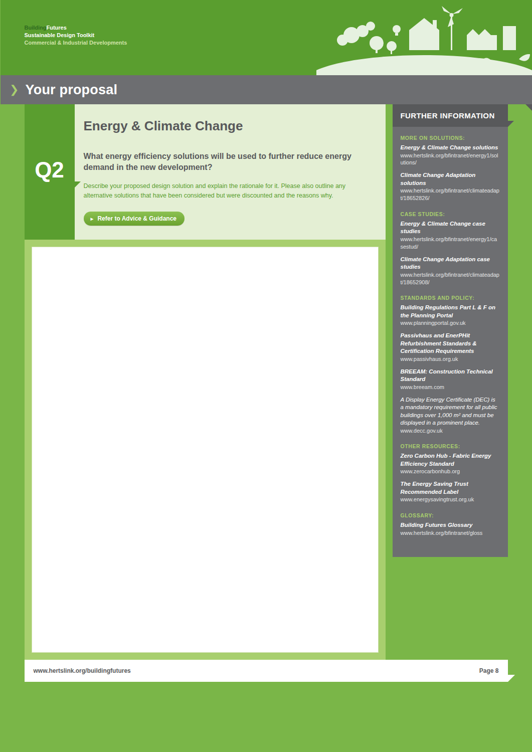Building Futures
Sustainable Design Toolkit
Commercial & Industrial Developments
❯
Your proposal
Q2
Energy & Climate Change
What energy efficiency solutions will be used to further reduce energy demand in the new development?
Describe your proposed design solution and explain the rationale for it. Please also outline any alternative solutions that have been considered but were discounted and the reasons why.
►Refer to Advice & Guidance
FURTHER INFORMATION
More on solutions:
Energy & Climate Change solutions www.hertslink.org/bfintranet/energy1/solutions/
Climate Change Adaptation solutions www.hertslink.org/bfintranet/climateadapt/18652826/
Case studies:
Energy & Climate Change case studies www.hertslink.org/bfintranet/energy1/casestud/
Climate Change Adaptation case studies www.hertslink.org/bfintranet/climateadapt/18652908/
Standards and policy:
Building Regulations Part L & F on the Planning Portal www.planningportal.gov.uk
Passivhaus and EnerPHit Refurbishment Standards & Certification Requirements www.passivhaus.org.uk
BREEAM: Construction Technical Standard www.breeam.com
A Display Energy Certificate (DEC) is a mandatory requirement for all public buildings over 1,000 m² and must be displayed in a prominent place. www.decc.gov.uk
Other resources:
Zero Carbon Hub - Fabric Energy Efficiency Standard www.zerocarbonhub.org
The Energy Saving Trust Recommended Label www.energysavingtrust.org.uk
Glossary:
Building Futures Glossary www.hertslink.org/bfintranet/gloss
www.hertslink.org/buildingfutures Page 8